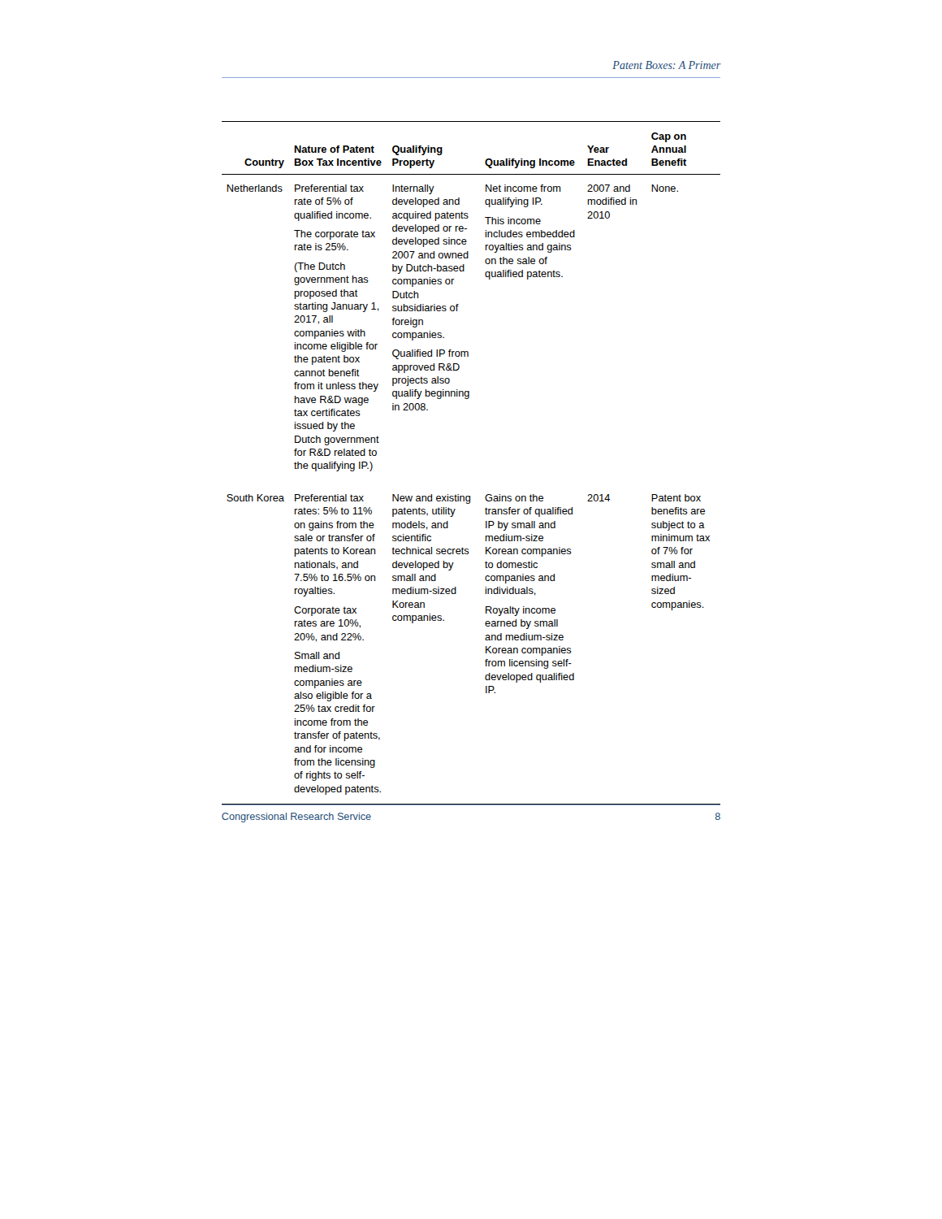Patent Boxes: A Primer
| Country | Nature of Patent Box Tax Incentive | Qualifying Property | Qualifying Income | Year Enacted | Cap on Annual Benefit |
| --- | --- | --- | --- | --- | --- |
| Netherlands | Preferential tax rate of 5% of qualified income. The corporate tax rate is 25%. (The Dutch government has proposed that starting January 1, 2017, all companies with income eligible for the patent box cannot benefit from it unless they have R&D wage tax certificates issued by the Dutch government for R&D related to the qualifying IP.) | Internally developed and acquired patents developed or re-developed since 2007 and owned by Dutch-based companies or Dutch subsidiaries of foreign companies. Qualified IP from approved R&D projects also qualify beginning in 2008. | Net income from qualifying IP. This income includes embedded royalties and gains on the sale of qualified patents. | 2007 and modified in 2010 | None. |
| South Korea | Preferential tax rates: 5% to 11% on gains from the sale or transfer of patents to Korean nationals, and 7.5% to 16.5% on royalties. Corporate tax rates are 10%, 20%, and 22%. Small and medium-size companies are also eligible for a 25% tax credit for income from the transfer of patents, and for income from the licensing of rights to self-developed patents. | New and existing patents, utility models, and scientific technical secrets developed by small and medium-sized Korean companies. | Gains on the transfer of qualified IP by small and medium-size Korean companies to domestic companies and individuals, Royalty income earned by small and medium-size Korean companies from licensing self-developed qualified IP. | 2014 | Patent box benefits are subject to a minimum tax of 7% for small and medium-sized companies. |
Congressional Research Service 8